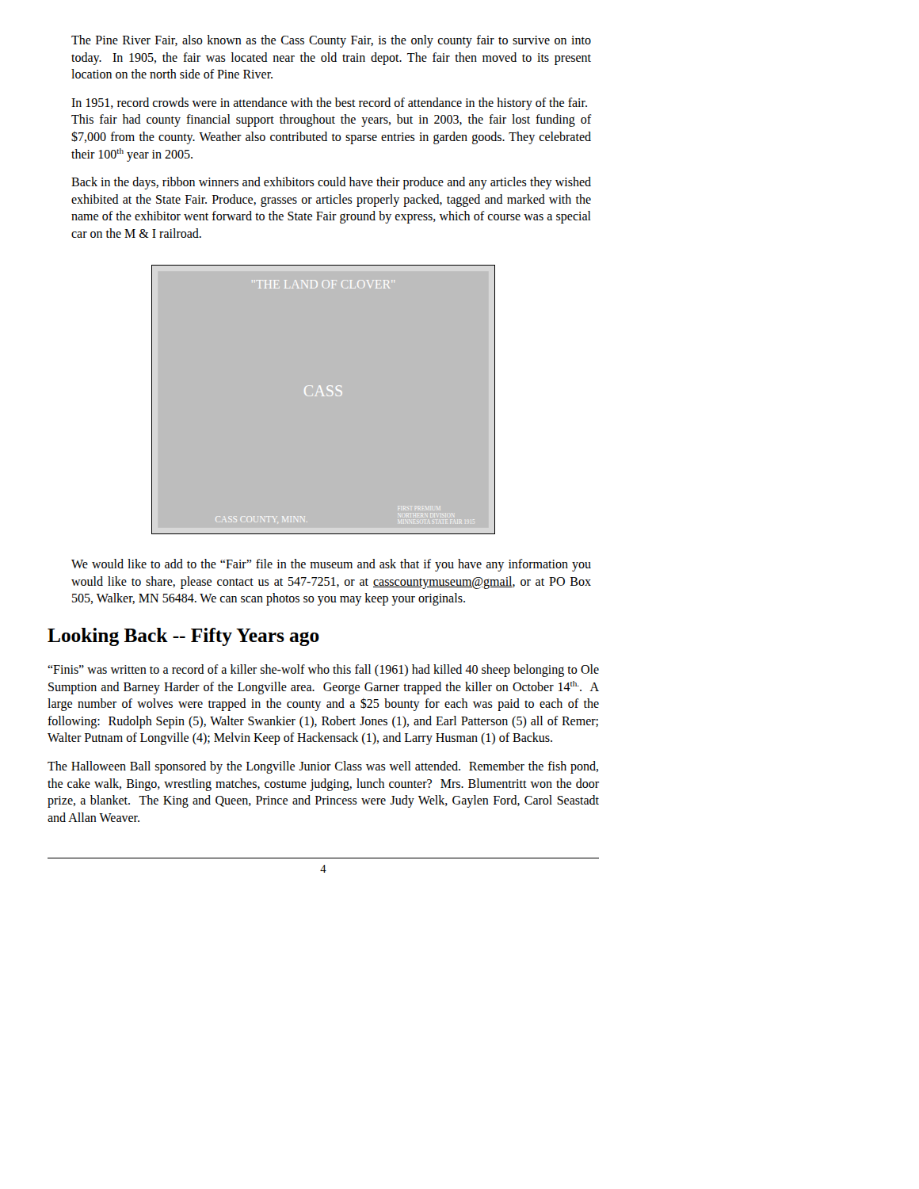The Pine River Fair, also known as the Cass County Fair, is the only county fair to survive on into today. In 1905, the fair was located near the old train depot. The fair then moved to its present location on the north side of Pine River.
In 1951, record crowds were in attendance with the best record of attendance in the history of the fair. This fair had county financial support throughout the years, but in 2003, the fair lost funding of $7,000 from the county. Weather also contributed to sparse entries in garden goods. They celebrated their 100th year in 2005.
Back in the days, ribbon winners and exhibitors could have their produce and any articles they wished exhibited at the State Fair. Produce, grasses or articles properly packed, tagged and marked with the name of the exhibitor went forward to the State Fair ground by express, which of course was a special car on the M & I railroad.
We would like to add to the “Fair” file in the museum and ask that if you have any information you would like to share, please contact us at 547-7251, or at casscountymuseum@gmail, or at PO Box 505, Walker, MN 56484. We can scan photos so you may keep your originals.
Looking Back -- Fifty Years ago
“Finis” was written to a record of a killer she-wolf who this fall (1961) had killed 40 sheep belonging to Ole Sumption and Barney Harder of the Longville area. George Garner trapped the killer on October 14th.. A large number of wolves were trapped in the county and a $25 bounty for each was paid to each of the following: Rudolph Sepin (5), Walter Swankier (1), Robert Jones (1), and Earl Patterson (5) all of Remer; Walter Putnam of Longville (4); Melvin Keep of Hackensack (1), and Larry Husman (1) of Backus.
The Halloween Ball sponsored by the Longville Junior Class was well attended. Remember the fish pond, the cake walk, Bingo, wrestling matches, costume judging, lunch counter? Mrs. Blumentritt won the door prize, a blanket. The King and Queen, Prince and Princess were Judy Welk, Gaylen Ford, Carol Seastadt and Allan Weaver.
4